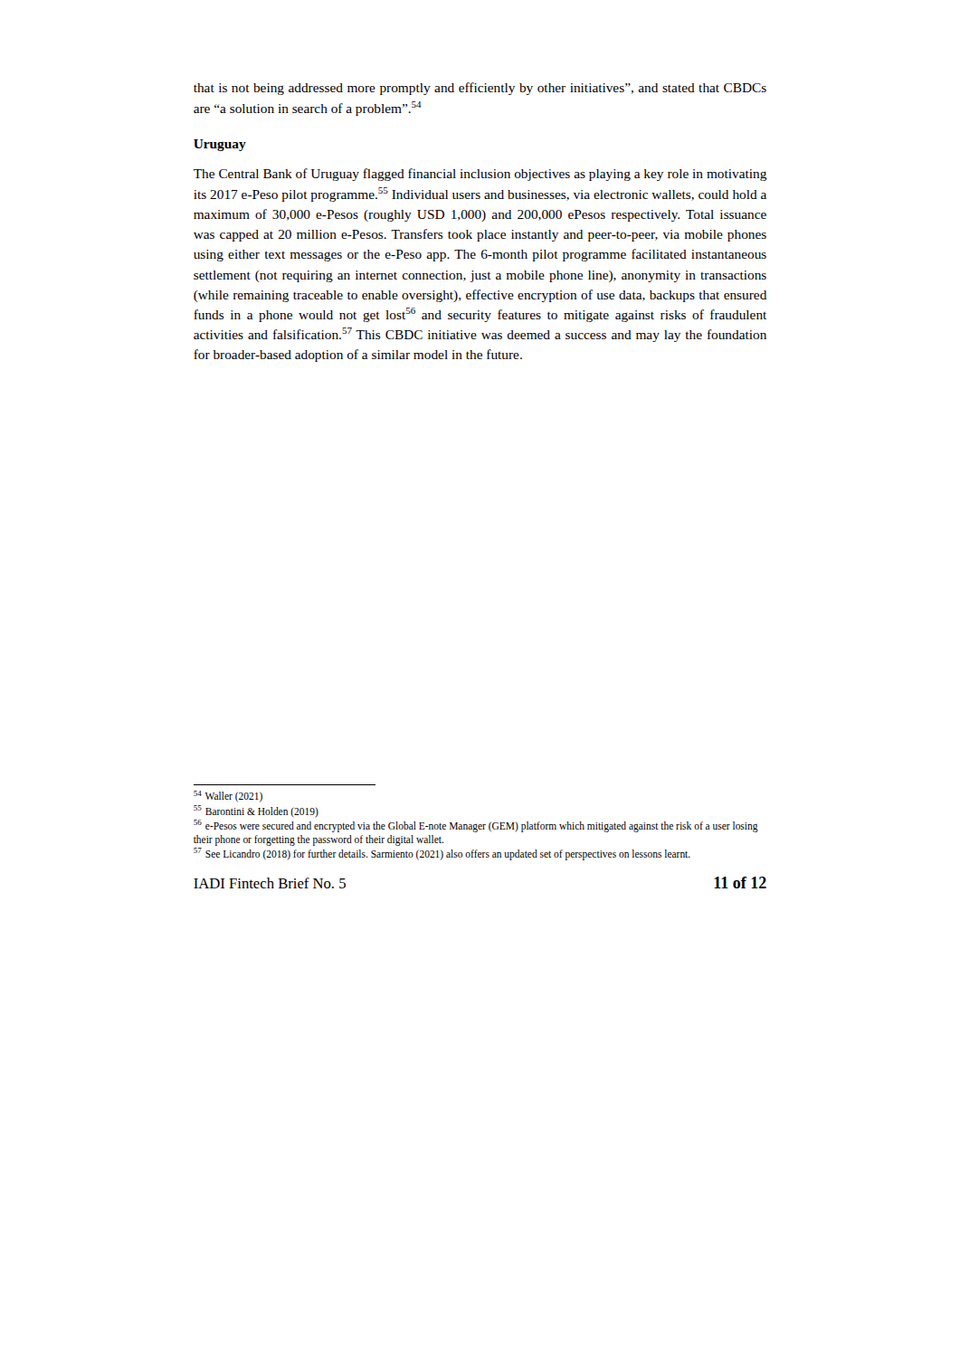that is not being addressed more promptly and efficiently by other initiatives”, and stated that CBDCs are “a solution in search of a problem”.54
Uruguay
The Central Bank of Uruguay flagged financial inclusion objectives as playing a key role in motivating its 2017 e-Peso pilot programme.55 Individual users and businesses, via electronic wallets, could hold a maximum of 30,000 e-Pesos (roughly USD 1,000) and 200,000 ePesos respectively. Total issuance was capped at 20 million e-Pesos. Transfers took place instantly and peer-to-peer, via mobile phones using either text messages or the e-Peso app. The 6-month pilot programme facilitated instantaneous settlement (not requiring an internet connection, just a mobile phone line), anonymity in transactions (while remaining traceable to enable oversight), effective encryption of use data, backups that ensured funds in a phone would not get lost56 and security features to mitigate against risks of fraudulent activities and falsification.57 This CBDC initiative was deemed a success and may lay the foundation for broader-based adoption of a similar model in the future.
54 Waller (2021)
55 Barontini & Holden (2019)
56 e-Pesos were secured and encrypted via the Global E-note Manager (GEM) platform which mitigated against the risk of a user losing their phone or forgetting the password of their digital wallet.
57 See Licandro (2018) for further details. Sarmiento (2021) also offers an updated set of perspectives on lessons learnt.
IADI Fintech Brief No. 5
11 of 12